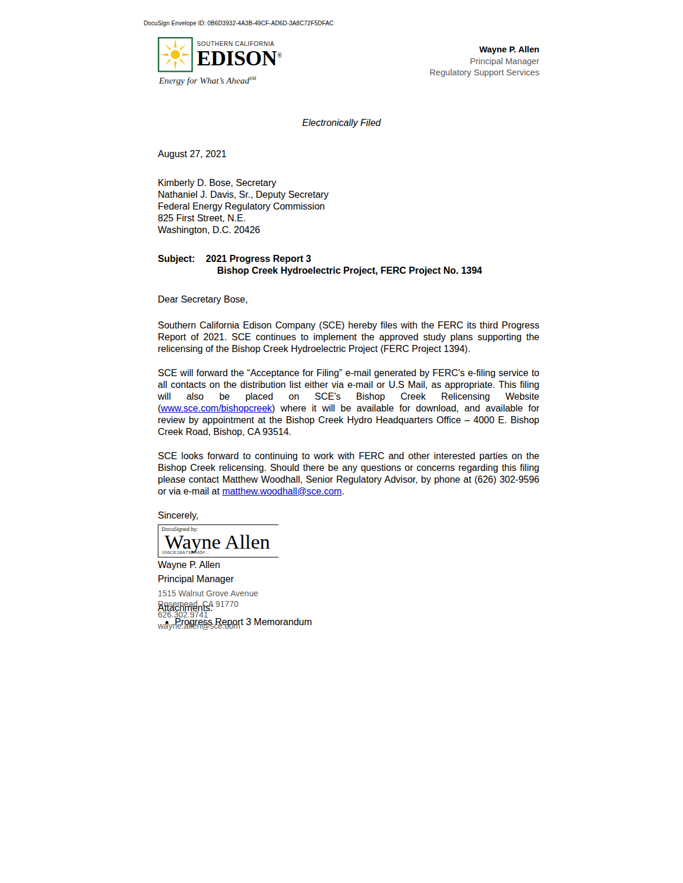DocuSign Envelope ID: 0B6D3932-4A3B-49CF-AD6D-3A8C72F5DFAC
SOUTHERN CALIFORNIA EDISON®
Energy for What’s AheadSM
Wayne P. Allen
Principal Manager
Regulatory Support Services
Electronically Filed
August 27, 2021
Kimberly D. Bose, Secretary
Nathaniel J. Davis, Sr., Deputy Secretary
Federal Energy Regulatory Commission
825 First Street, N.E.
Washington, D.C. 20426
Subject: 2021 Progress Report 3 Bishop Creek Hydroelectric Project, FERC Project No. 1394
Dear Secretary Bose,
Southern California Edison Company (SCE) hereby files with the FERC its third Progress Report of 2021. SCE continues to implement the approved study plans supporting the relicensing of the Bishop Creek Hydroelectric Project (FERC Project 1394).
SCE will forward the “Acceptance for Filing” e-mail generated by FERC's e-filing service to all contacts on the distribution list either via e-mail or U.S Mail, as appropriate. This filing will also be placed on SCE's Bishop Creek Relicensing Website (www.sce.com/bishopcreek) where it will be available for download, and available for review by appointment at the Bishop Creek Hydro Headquarters Office – 4000 E. Bishop Creek Road, Bishop, CA 93514.
SCE looks forward to continuing to work with FERC and other interested parties on the Bishop Creek relicensing. Should there be any questions or concerns regarding this filing please contact Matthew Woodhall, Senior Regulatory Advisor, by phone at (626) 302-9596 or via e-mail at matthew.woodhall@sce.com.
Sincerely,
DocuSigned by:
Wayne Allen
106CE18A73D445F...
Wayne P. Allen
Principal Manager
Attachments:
Progress Report 3 Memorandum
1515 Walnut Grove Avenue
Rosemead, CA 91770
626.302.9741
wayne.allen@sce.com